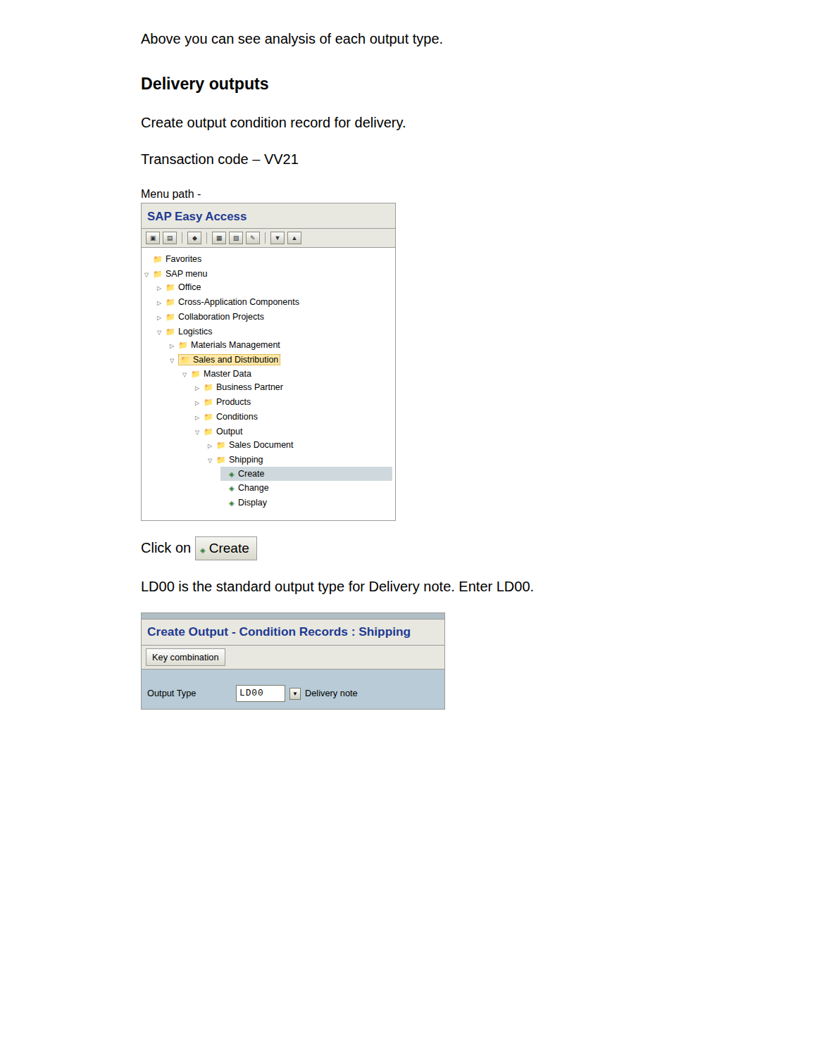Above you can see analysis of each output type.
Delivery outputs
Create output condition record for delivery.
Transaction code – VV21
Menu path -
SAP Easy Access
▣ ▤ ◆ ▦ ▧ ✎ ▼ ▲
Favorites
▽SAP menu
▷Office
▷Cross-Application Components
▷Collaboration Projects
▽Logistics
▷Materials Management
▽Sales and Distribution
▽Master Data
▷Business Partner
▷Products
▷Conditions
▽Output
▷Sales Document
▽Shipping
Create
Change
Display
Click on Create
LD00 is the standard output type for Delivery note. Enter LD00.
Create Output - Condition Records : Shipping
Key combination
Output Type LD00 ▼ Delivery note